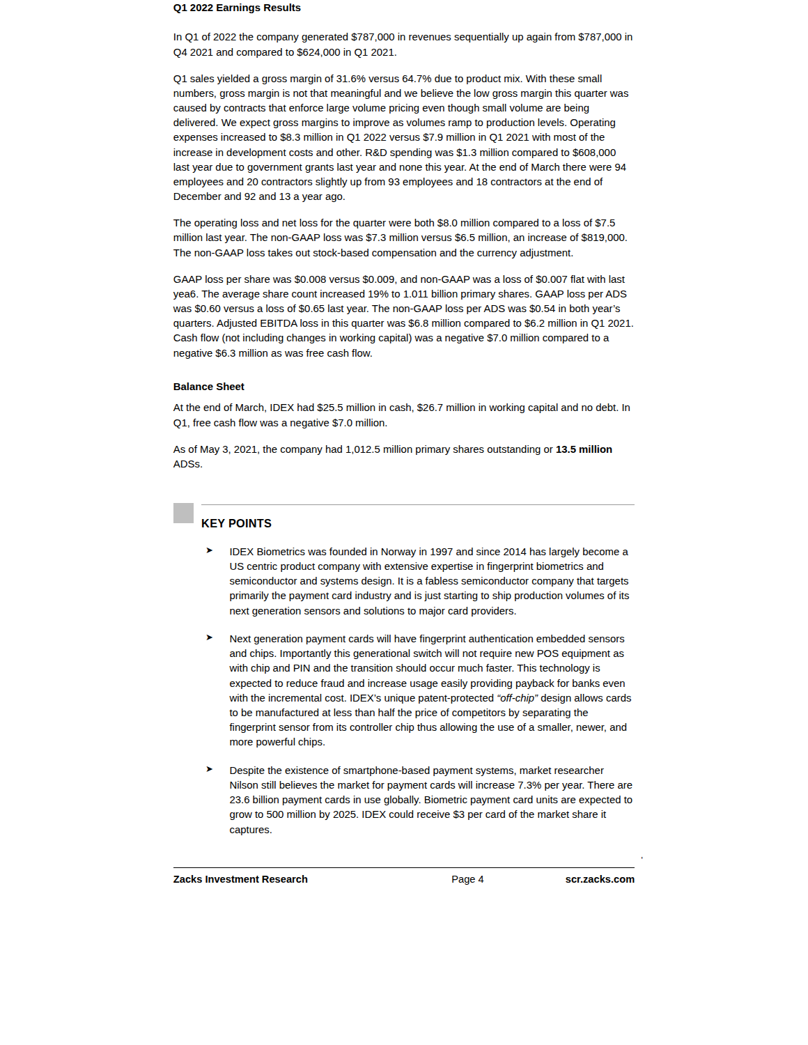Q1 2022 Earnings Results
In Q1 of 2022 the company generated $787,000 in revenues sequentially up again from $787,000 in Q4 2021 and compared to $624,000 in Q1 2021.
Q1 sales yielded a gross margin of 31.6% versus 64.7% due to product mix. With these small numbers, gross margin is not that meaningful and we believe the low gross margin this quarter was caused by contracts that enforce large volume pricing even though small volume are being delivered. We expect gross margins to improve as volumes ramp to production levels. Operating expenses increased to $8.3 million in Q1 2022 versus $7.9 million in Q1 2021 with most of the increase in development costs and other. R&D spending was $1.3 million compared to $608,000 last year due to government grants last year and none this year. At the end of March there were 94 employees and 20 contractors slightly up from 93 employees and 18 contractors at the end of December and 92 and 13 a year ago.
The operating loss and net loss for the quarter were both $8.0 million compared to a loss of $7.5 million last year. The non-GAAP loss was $7.3 million versus $6.5 million, an increase of $819,000. The non-GAAP loss takes out stock-based compensation and the currency adjustment.
GAAP loss per share was $0.008 versus $0.009, and non-GAAP was a loss of $0.007 flat with last yea6. The average share count increased 19% to 1.011 billion primary shares. GAAP loss per ADS was $0.60 versus a loss of $0.65 last year. The non-GAAP loss per ADS was $0.54 in both year’s quarters. Adjusted EBITDA loss in this quarter was $6.8 million compared to $6.2 million in Q1 2021. Cash flow (not including changes in working capital) was a negative $7.0 million compared to a negative $6.3 million as was free cash flow.
Balance Sheet
At the end of March, IDEX had $25.5 million in cash, $26.7 million in working capital and no debt. In Q1, free cash flow was a negative $7.0 million.
As of May 3, 2021, the company had 1,012.5 million primary shares outstanding or 13.5 million ADSs.
KEY POINTS
IDEX Biometrics was founded in Norway in 1997 and since 2014 has largely become a US centric product company with extensive expertise in fingerprint biometrics and semiconductor and systems design. It is a fabless semiconductor company that targets primarily the payment card industry and is just starting to ship production volumes of its next generation sensors and solutions to major card providers.
Next generation payment cards will have fingerprint authentication embedded sensors and chips. Importantly this generational switch will not require new POS equipment as with chip and PIN and the transition should occur much faster. This technology is expected to reduce fraud and increase usage easily providing payback for banks even with the incremental cost. IDEX’s unique patent-protected “off-chip” design allows cards to be manufactured at less than half the price of competitors by separating the fingerprint sensor from its controller chip thus allowing the use of a smaller, newer, and more powerful chips.
Despite the existence of smartphone-based payment systems, market researcher Nilson still believes the market for payment cards will increase 7.3% per year. There are 23.6 billion payment cards in use globally. Biometric payment card units are expected to grow to 500 million by 2025. IDEX could receive $3 per card of the market share it captures.
'
| Zacks Investment Research | Page 4 | scr.zacks.com |